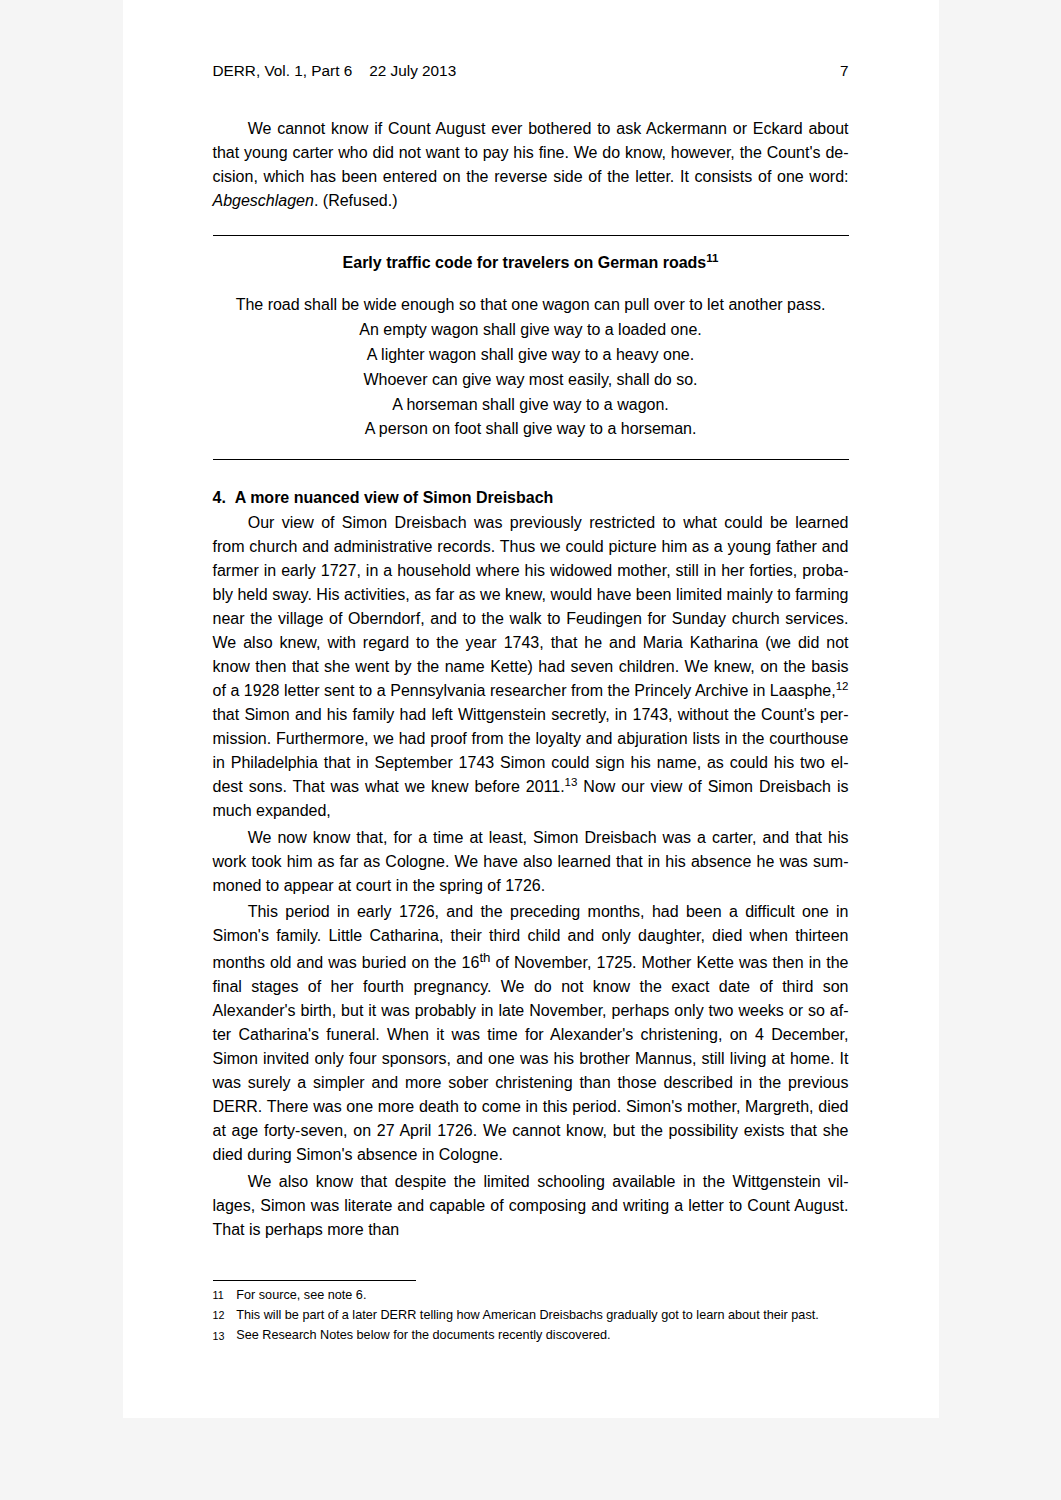DERR, Vol. 1, Part 6 22 July 2013 7
We cannot know if Count August ever bothered to ask Ackermann or Eckard about that young carter who did not want to pay his fine. We do know, however, the Count's decision, which has been entered on the reverse side of the letter. It consists of one word: Abgeschlagen. (Refused.)
Early traffic code for travelers on German roads11
The road shall be wide enough so that one wagon can pull over to let another pass.
An empty wagon shall give way to a loaded one.
A lighter wagon shall give way to a heavy one.
Whoever can give way most easily, shall do so.
A horseman shall give way to a wagon.
A person on foot shall give way to a horseman.
4. A more nuanced view of Simon Dreisbach
Our view of Simon Dreisbach was previously restricted to what could be learned from church and administrative records. Thus we could picture him as a young father and farmer in early 1727, in a household where his widowed mother, still in her forties, probably held sway. His activities, as far as we knew, would have been limited mainly to farming near the village of Oberndorf, and to the walk to Feudingen for Sunday church services. We also knew, with regard to the year 1743, that he and Maria Katharina (we did not know then that she went by the name Kette) had seven children. We knew, on the basis of a 1928 letter sent to a Pennsylvania researcher from the Princely Archive in Laasphe,12 that Simon and his family had left Wittgenstein secretly, in 1743, without the Count's permission. Furthermore, we had proof from the loyalty and abjuration lists in the courthouse in Philadelphia that in September 1743 Simon could sign his name, as could his two eldest sons. That was what we knew before 2011.13 Now our view of Simon Dreisbach is much expanded,
We now know that, for a time at least, Simon Dreisbach was a carter, and that his work took him as far as Cologne. We have also learned that in his absence he was summoned to appear at court in the spring of 1726.
This period in early 1726, and the preceding months, had been a difficult one in Simon's family. Little Catharina, their third child and only daughter, died when thirteen months old and was buried on the 16th of November, 1725. Mother Kette was then in the final stages of her fourth pregnancy. We do not know the exact date of third son Alexander's birth, but it was probably in late November, perhaps only two weeks or so after Catharina's funeral. When it was time for Alexander's christening, on 4 December, Simon invited only four sponsors, and one was his brother Mannus, still living at home. It was surely a simpler and more sober christening than those described in the previous DERR. There was one more death to come in this period. Simon's mother, Margreth, died at age forty-seven, on 27 April 1726. We cannot know, but the possibility exists that she died during Simon's absence in Cologne.
We also know that despite the limited schooling available in the Wittgenstein villages, Simon was literate and capable of composing and writing a letter to Count August. That is perhaps more than
11 For source, see note 6.
12 This will be part of a later DERR telling how American Dreisbachs gradually got to learn about their past.
13 See Research Notes below for the documents recently discovered.